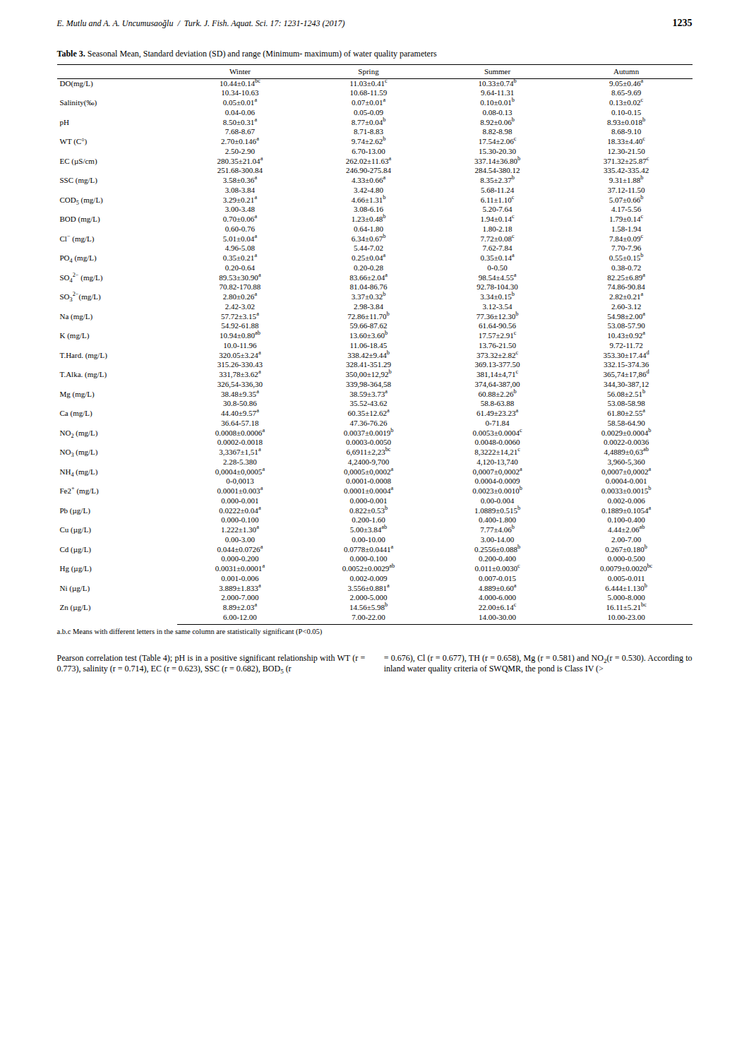E. Mutlu and A. A. Uncumusaoğlu / Turk. J. Fish. Aquat. Sci. 17: 1231-1243 (2017) 1235
Table 3. Seasonal Mean, Standard deviation (SD) and range (Minimum- maximum) of water quality parameters
| | Winter | Spring | Summer | Autumn |
| --- | --- | --- | --- | --- |
| DO(mg/L) | 10.44±0.14 bc | 11.03±0.41 c | 10.33±0.74 b | 9.05±0.46 a |
| | 10.34-10.63 | 10.68-11.59 | 9.64-11.31 | 8.65-9.69 |
| Salinity(‰) | 0.05±0.01 a | 0.07±0.01 a | 0.10±0.01 b | 0.13±0.02 c |
| | 0.04-0.06 | 0.05-0.09 | 0.08-0.13 | 0.10-0.15 |
| pH | 8.50±0.31 a | 8.77±0.04 b | 8.92±0.06 b | 8.93±0.018 b |
| | 7.68-8.67 | 8.71-8.83 | 8.82-8.98 | 8.68-9.10 |
| WT (C°) | 2.70±0.146 a | 9.74±2.62 b | 17.54±2.06 c | 18.33±4.40 c |
| | 2.50-2.90 | 6.70-13.00 | 15.30-20.30 | 12.30-21.50 |
| EC (µS/cm) | 280.35±21.04 a | 262.02±11.63 a | 337.14±36.80 b | 371.32±25.87 c |
| | 251.68-300.84 | 246.90-275.84 | 284.54-380.12 | 335.42-335.42 |
| SSC (mg/L) | 3.58±0.36 a | 4.33±0.66 a | 8.35±2.37 b | 9.31±1.88 b |
| | 3.08-3.84 | 3.42-4.80 | 5.68-11.24 | 37.12-11.50 |
| COD 5 (mg/L) | 3.29±0.21 a | 4.66±1.31 b | 6.11±1.10 c | 5.07±0.66 b |
| | 3.00-3.48 | 3.08-6.16 | 5.20-7.64 | 4.17-5.56 |
| BOD (mg/L) | 0.70±0.06 a | 1.23±0.48 b | 1.94±0.14 c | 1.79±0.14 c |
| | 0.60-0.76 | 0.64-1.80 | 1.80-2.18 | 1.58-1.94 |
| Cl − (mg/L) | 5.01±0.04 a | 6.34±0.67 b | 7.72±0.08 c | 7.84±0.09 c |
| | 4.96-5.08 | 5.44-7.02 | 7.62-7.84 | 7.70-7.96 |
| PO 4 (mg/L) | 0.35±0.21 a | 0.25±0.04 a | 0.35±0.14 a | 0.55±0.15 b |
| | 0.20-0.64 | 0.20-0.28 | 0-0.50 | 0.38-0.72 |
| SO 4 2− (mg/L) | 89.53±30.90 a | 83.66±2.04 a | 98.54±4.55 a | 82.25±6.89 a |
| | 70.82-170.88 | 81.04-86.76 | 92.78-104.30 | 74.86-90.84 |
| SO 3 2− (mg/L) | 2.80±0.26 a | 3.37±0.32 b | 3.34±0.15 b | 2.82±0.21 a |
| | 2.42-3.02 | 2.98-3.84 | 3.12-3.54 | 2.60-3.12 |
| Na (mg/L) | 57.72±3.15 a | 72.86±11.70 b | 77.36±12.30 b | 54.98±2.00 a |
| | 54.92-61.88 | 59.66-87.62 | 61.64-90.56 | 53.08-57.90 |
| K (mg/L) | 10.94±0.80 ab | 13.60±3.60 b | 17.57±2.91 c | 10.43±0.92 a |
| | 10.0-11.96 | 11.06-18.45 | 13.76-21.50 | 9.72-11.72 |
| T.Hard. (mg/L) | 320.05±3.24 a | 338.42±9.44 b | 373.32±2.82 c | 353.30±17.44 d |
| | 315.26-330.43 | 328.41-351.29 | 369.13-377.50 | 332.15-374.36 |
| T.Alka. (mg/L) | 331,78±3.62 a | 350,00±12,92 b | 381,14±4,71 c | 365,74±17,86 d |
| | 326,54-336,30 | 339,98-364,58 | 374,64-387,00 | 344,30-387,12 |
| Mg (mg/L) | 38.48±9.35 a | 38.59±3.73 a | 60.88±2.26 b | 56.08±2.51 b |
| | 30.8-50.86 | 35.52-43.62 | 58.8-63.88 | 53.08-58.98 |
| Ca (mg/L) | 44.40±9.57 a | 60.35±12.62 a | 61.49±23.23 a | 61.80±2.55 a |
| | 36.64-57.18 | 47.36-76.26 | 0-71.84 | 58.58-64.90 |
| NO 2 (mg/L) | 0.0008±0.0006 a | 0.0037±0.0019 b | 0.0053±0.0004 c | 0.0029±0.0004 b |
| | 0.0002-0.0018 | 0.0003-0.0050 | 0.0048-0.0060 | 0.0022-0.0036 |
| NO 3 (mg/L) | 3,3367±1,51 a | 6,6911±2,23 bc | 8,3222±14,21 c | 4,4889±0,63 ab |
| 2.28-5.380 | 4,2400-9,700 | 4,120-13,740 | 3,960-5,360 |
| NH 4 (mg/L) | 0,0004±0,0005 a | 0,0005±0,0002 a | 0,0007±0,0002 a | 0,0007±0,0002 a |
| | 0-0,0013 | 0.0001-0.0008 | 0.0004-0.0009 | 0.0004-0.001 |
| Fe2 + (mg/L) | 0.0001±0.003 a | 0.0001±0.0004 a | 0.0023±0.0010 b | 0.0033±0.0015 b |
| | 0.000-0.001 | 0.000-0.001 | 0.00-0.004 | 0.002-0.006 |
| Pb (µg/L) | 0.0222±0.04 a | 0.822±0.53 b | 1.0889±0.515 b | 0.1889±0.1054 a |
| 0.000-0.100 | 0.200-1.60 | 0.400-1.800 | 0.100-0.400 |
| Cu (µg/L) | 1.222±1.30 a | 5.00±3.84 ab | 7.77±4.06 b | 4.44±2.06 ab |
| 0.00-3.00 | 0.00-10.00 | 3.00-14.00 | 2.00-7.00 |
| Cd (µg/L) | 0.044±0.0726 a | 0.0778±0.0441 a | 0.2556±0.088 b | 0.267±0.180 b |
| 0.000-0.200 | 0.000-0.100 | 0.200-0.400 | 0.000-0.500 |
| Hg (µg/L) | 0.0031±0.0001 a | 0.0052±0.0029 ab | 0.011±0.0030 c | 0.0079±0.0020 bc |
| 0.001-0.006 | 0.002-0.009 | 0.007-0.015 | 0.005-0.011 |
| Ni (µg/L) | 3.889±1.833 a | 3.556±0.881 a | 4.889±0.60 a | 6.444±1.130 b |
| 2.000-7.000 | 2.000-5.000 | 4.000-6.000 | 5.000-8.000 |
| Zn (µg/L) | 8.89±2.03 a | 14.56±5.98 b | 22.00±6.14 c | 16.11±5.21 bc |
| 6.00-12.00 | 7.00-22.00 | 14.00-30.00 | 10.00-23.00 |
a.b.c Means with different letters in the same column are statistically significant (P<0.05)
Pearson correlation test (Table 4); pH is in a positive significant relationship with WT (r = 0.773), salinity (r = 0.714), EC (r = 0.623), SSC (r = 0.682), BOD5 (r
= 0.676), Cl (r = 0.677), TH (r = 0.658), Mg (r = 0.581) and NO2(r = 0.530). According to inland water quality criteria of SWQMR, the pond is Class IV (>